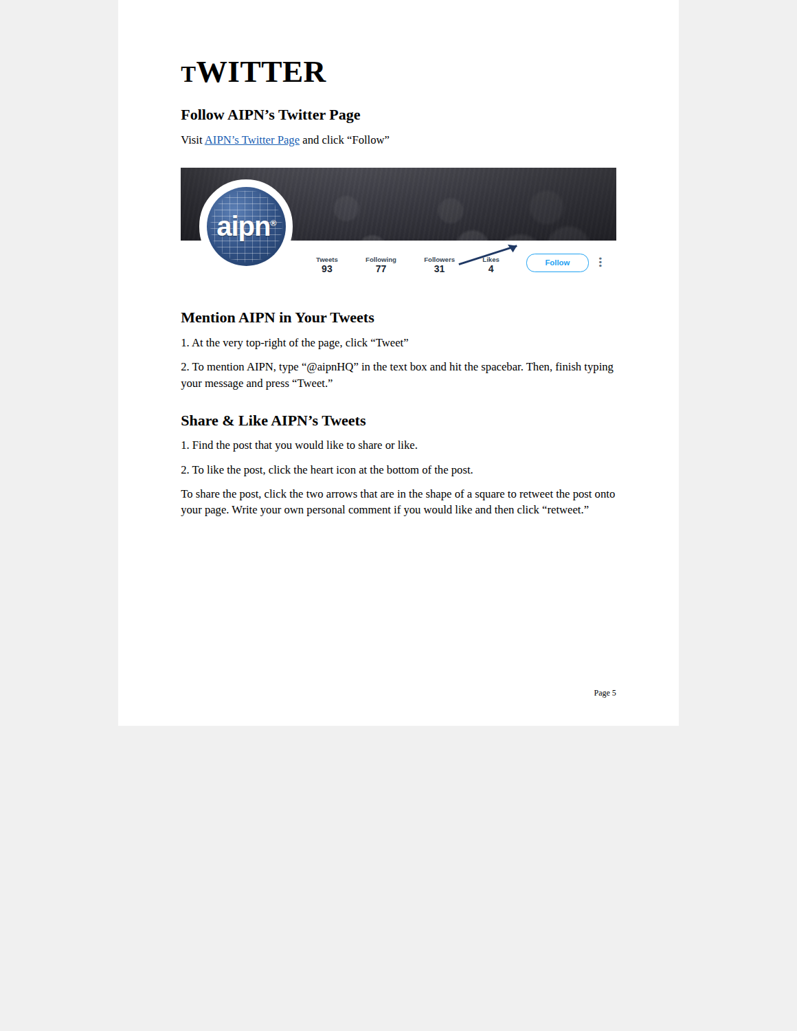TWITTER
Follow AIPN’s Twitter Page
Visit AIPN’s Twitter Page and click “Follow”
aipn®
Tweets
93
Following
77
Followers
31
Likes
4
Follow
•••
Mention AIPN in Your Tweets
1. At the very top-right of the page, click “Tweet”
2. To mention AIPN, type “@aipnHQ” in the text box and hit the spacebar. Then, finish typing your message and press “Tweet.”
Share & Like AIPN’s Tweets
1. Find the post that you would like to share or like.
2. To like the post, click the heart icon at the bottom of the post.
To share the post, click the two arrows that are in the shape of a square to retweet the post onto your page. Write your own personal comment if you would like and then click “retweet.”
Page 5